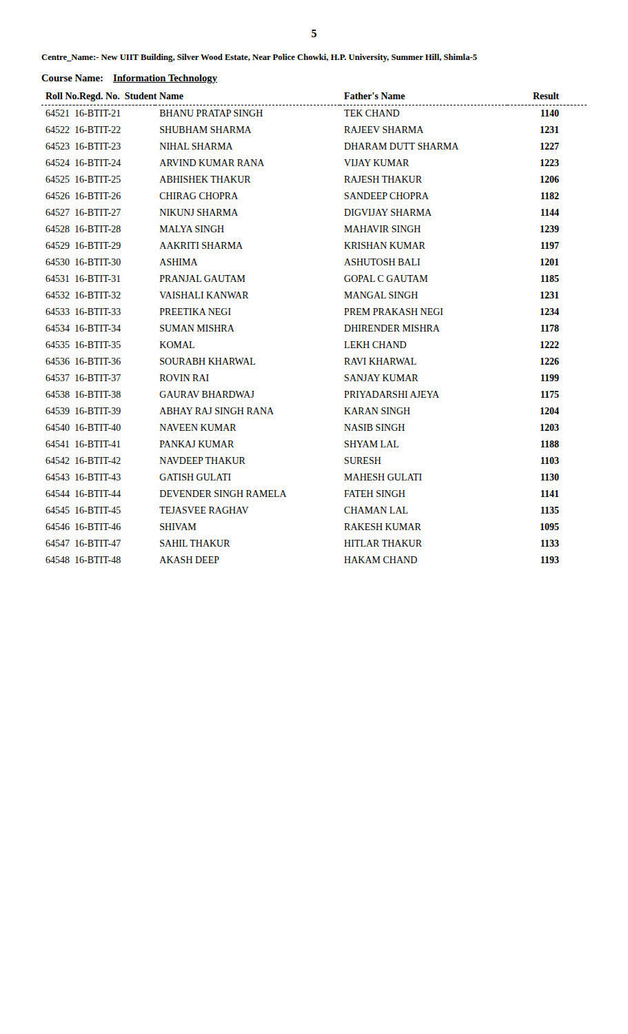5
Centre_Name:- New UIIT Building, Silver Wood Estate, Near Police Chowki, H.P. University, Summer Hill, Shimla-5
Course Name: Information Technology
| Roll No.Regd. No. Student Name | Father's Name | Result |
| --- | --- | --- |
| 64521 16-BTIT-21 | BHANU PRATAP SINGH | TEK CHAND | 1140 |
| 64522 16-BTIT-22 | SHUBHAM SHARMA | RAJEEV SHARMA | 1231 |
| 64523 16-BTIT-23 | NIHAL SHARMA | DHARAM DUTT SHARMA | 1227 |
| 64524 16-BTIT-24 | ARVIND KUMAR RANA | VIJAY KUMAR | 1223 |
| 64525 16-BTIT-25 | ABHISHEK THAKUR | RAJESH THAKUR | 1206 |
| 64526 16-BTIT-26 | CHIRAG CHOPRA | SANDEEP CHOPRA | 1182 |
| 64527 16-BTIT-27 | NIKUNJ SHARMA | DIGVIJAY SHARMA | 1144 |
| 64528 16-BTIT-28 | MALYA SINGH | MAHAVIR SINGH | 1239 |
| 64529 16-BTIT-29 | AAKRITI SHARMA | KRISHAN KUMAR | 1197 |
| 64530 16-BTIT-30 | ASHIMA | ASHUTOSH BALI | 1201 |
| 64531 16-BTIT-31 | PRANJAL GAUTAM | GOPAL C GAUTAM | 1185 |
| 64532 16-BTIT-32 | VAISHALI KANWAR | MANGAL SINGH | 1231 |
| 64533 16-BTIT-33 | PREETIKA NEGI | PREM PRAKASH NEGI | 1234 |
| 64534 16-BTIT-34 | SUMAN MISHRA | DHIRENDER MISHRA | 1178 |
| 64535 16-BTIT-35 | KOMAL | LEKH CHAND | 1222 |
| 64536 16-BTIT-36 | SOURABH KHARWAL | RAVI KHARWAL | 1226 |
| 64537 16-BTIT-37 | ROVIN RAI | SANJAY KUMAR | 1199 |
| 64538 16-BTIT-38 | GAURAV BHARDWAJ | PRIYADARSHI AJEYA | 1175 |
| 64539 16-BTIT-39 | ABHAY RAJ SINGH RANA | KARAN SINGH | 1204 |
| 64540 16-BTIT-40 | NAVEEN KUMAR | NASIB SINGH | 1203 |
| 64541 16-BTIT-41 | PANKAJ KUMAR | SHYAM LAL | 1188 |
| 64542 16-BTIT-42 | NAVDEEP THAKUR | SURESH | 1103 |
| 64543 16-BTIT-43 | GATISH GULATI | MAHESH GULATI | 1130 |
| 64544 16-BTIT-44 | DEVENDER SINGH RAMELA | FATEH SINGH | 1141 |
| 64545 16-BTIT-45 | TEJASVEE RAGHAV | CHAMAN LAL | 1135 |
| 64546 16-BTIT-46 | SHIVAM | RAKESH KUMAR | 1095 |
| 64547 16-BTIT-47 | SAHIL THAKUR | HITLAR THAKUR | 1133 |
| 64548 16-BTIT-48 | AKASH DEEP | HAKAM CHAND | 1193 |